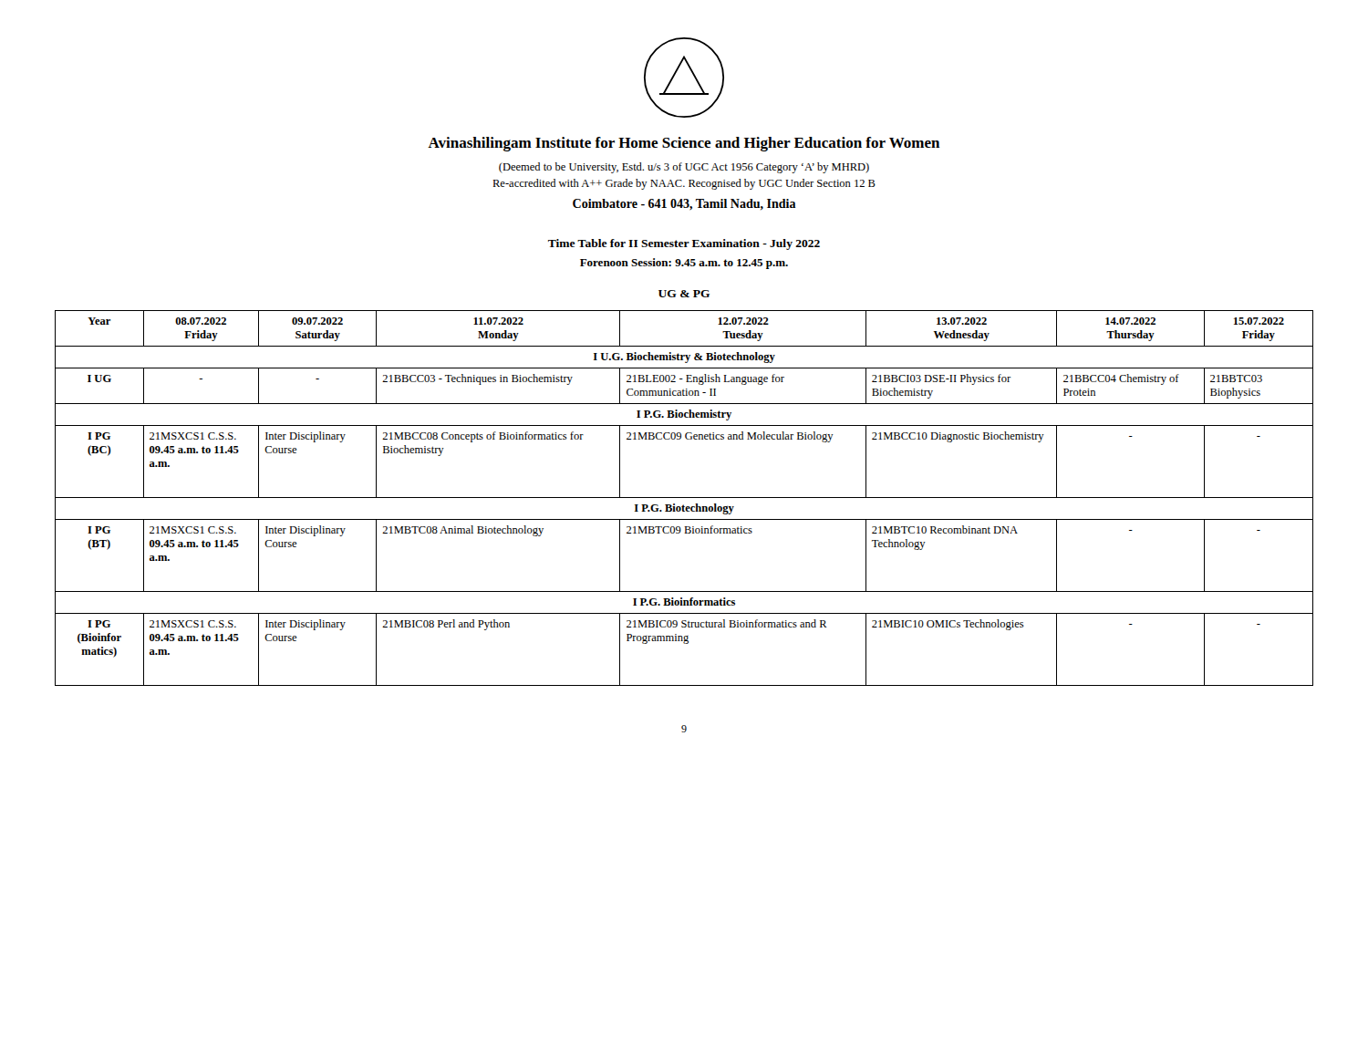Avinashilingam Institute for Home Science and Higher Education for Women
(Deemed to be University, Estd. u/s 3 of UGC Act 1956 Category ‘A’ by MHRD)
Re-accredited with A++ Grade by NAAC. Recognised by UGC Under Section 12 B
Coimbatore - 641 043, Tamil Nadu, India
Time Table for II Semester Examination - July 2022
Forenoon Session: 9.45 a.m. to 12.45 p.m.
UG & PG
| Year | 08.07.2022 Friday | 09.07.2022 Saturday | 11.07.2022 Monday | 12.07.2022 Tuesday | 13.07.2022 Wednesday | 14.07.2022 Thursday | 15.07.2022 Friday |
| --- | --- | --- | --- | --- | --- | --- | --- |
| I U.G. Biochemistry & Biotechnology |
| I UG | - | - | 21BBCC03 - Techniques in Biochemistry | 21BLE002 - English Language for Communication - II | 21BBCI03 DSE-II Physics for Biochemistry | 21BBCC04 Chemistry of Protein | 21BBTC03 Biophysics |
| I P.G. Biochemistry |
| I PG (BC) | 21MSXCS1 C.S.S. 09.45 a.m. to 11.45 a.m. | Inter Disciplinary Course | 21MBCC08 Concepts of Bioinformatics for Biochemistry | 21MBCC09 Genetics and Molecular Biology | 21MBCC10 Diagnostic Biochemistry | - | - |
| I P.G. Biotechnology |
| I PG (BT) | 21MSXCS1 C.S.S. 09.45 a.m. to 11.45 a.m. | Inter Disciplinary Course | 21MBTC08 Animal Biotechnology | 21MBTC09 Bioinformatics | 21MBTC10 Recombinant DNA Technology | - | - |
| I P.G. Bioinformatics |
| I PG (Bioinfor matics) | 21MSXCS1 C.S.S. 09.45 a.m. to 11.45 a.m. | Inter Disciplinary Course | 21MBIC08 Perl and Python | 21MBIC09 Structural Bioinformatics and R Programming | 21MBIC10 OMICs Technologies | - | - |
9